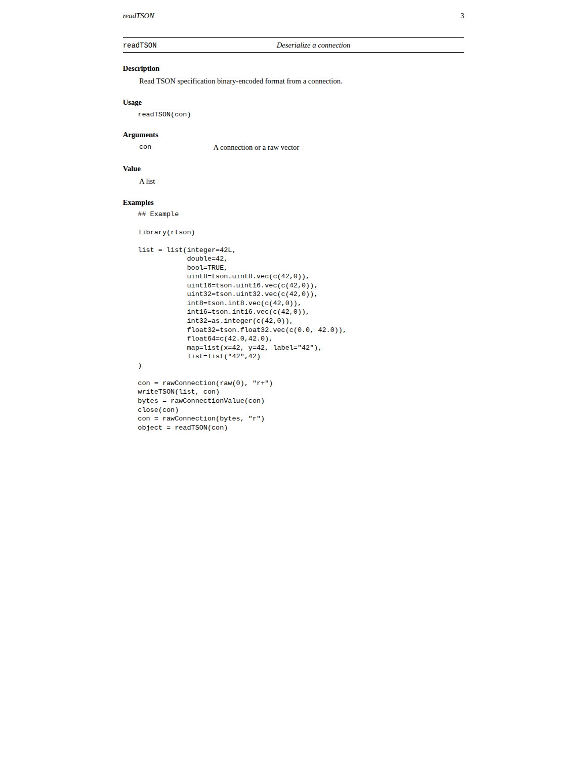readTSON 3
readTSON Deserialize a connection
Description
Read TSON specification binary-encoded format from a connection.
Usage
readTSON(con)
Arguments
con
A connection or a raw vector
Value
A list
Examples
## Example

library(rtson)

list = list(integer=42L,
            double=42,
            bool=TRUE,
            uint8=tson.uint8.vec(c(42,0)),
            uint16=tson.uint16.vec(c(42,0)),
            uint32=tson.uint32.vec(c(42,0)),
            int8=tson.int8.vec(c(42,0)),
            int16=tson.int16.vec(c(42,0)),
            int32=as.integer(c(42,0)),
            float32=tson.float32.vec(c(0.0, 42.0)),
            float64=c(42.0,42.0),
            map=list(x=42, y=42, label="42"),
            list=list("42",42)
)

con = rawConnection(raw(0), "r+")
writeTSON(list, con)
bytes = rawConnectionValue(con)
close(con)
con = rawConnection(bytes, "r")
object = readTSON(con)